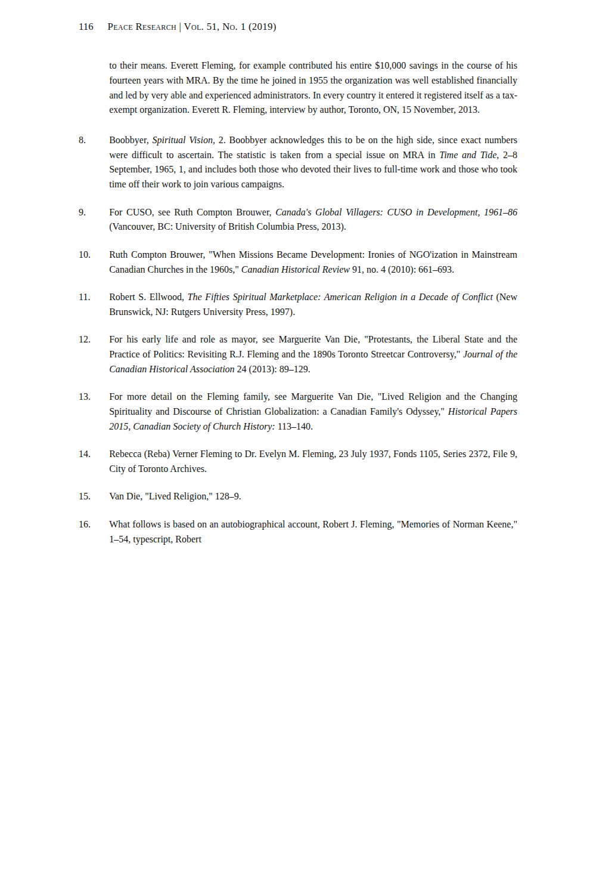116 Peace Research | Vol. 51, No. 1 (2019)
to their means. Everett Fleming, for example contributed his entire $10,000 savings in the course of his fourteen years with MRA. By the time he joined in 1955 the organization was well established financially and led by very able and experienced administrators. In every country it entered it registered itself as a tax-exempt organization. Everett R. Fleming, interview by author, Toronto, ON, 15 November, 2013.
8. Boobbyer, Spiritual Vision, 2. Boobbyer acknowledges this to be on the high side, since exact numbers were difficult to ascertain. The statistic is taken from a special issue on MRA in Time and Tide, 2–8 September, 1965, 1, and includes both those who devoted their lives to full-time work and those who took time off their work to join various campaigns.
9. For CUSO, see Ruth Compton Brouwer, Canada's Global Villagers: CUSO in Development, 1961–86 (Vancouver, BC: University of British Columbia Press, 2013).
10. Ruth Compton Brouwer, "When Missions Became Development: Ironies of NGO'ization in Mainstream Canadian Churches in the 1960s," Canadian Historical Review 91, no. 4 (2010): 661–693.
11. Robert S. Ellwood, The Fifties Spiritual Marketplace: American Religion in a Decade of Conflict (New Brunswick, NJ: Rutgers University Press, 1997).
12. For his early life and role as mayor, see Marguerite Van Die, "Protestants, the Liberal State and the Practice of Politics: Revisiting R.J. Fleming and the 1890s Toronto Streetcar Controversy," Journal of the Canadian Historical Association 24 (2013): 89–129.
13. For more detail on the Fleming family, see Marguerite Van Die, "Lived Religion and the Changing Spirituality and Discourse of Christian Globalization: a Canadian Family's Odyssey," Historical Papers 2015, Canadian Society of Church History: 113–140.
14. Rebecca (Reba) Verner Fleming to Dr. Evelyn M. Fleming, 23 July 1937, Fonds 1105, Series 2372, File 9, City of Toronto Archives.
15. Van Die, "Lived Religion," 128–9.
16. What follows is based on an autobiographical account, Robert J. Fleming, "Memories of Norman Keene," 1–54, typescript, Robert